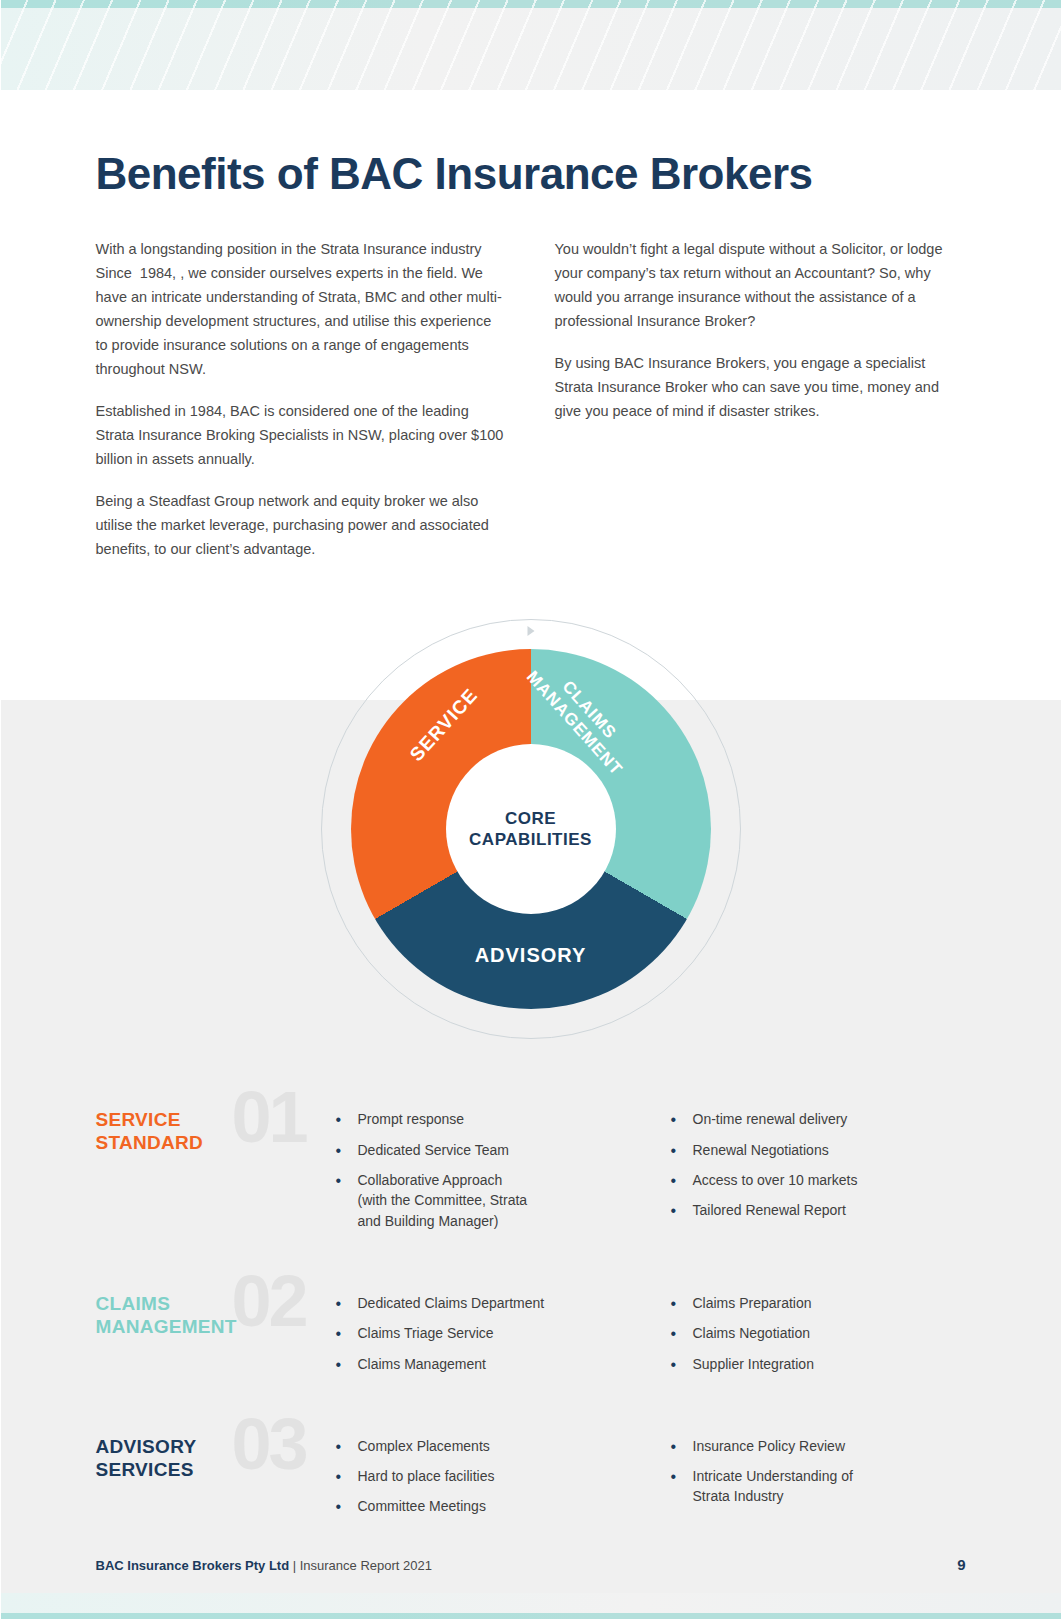Benefits of BAC Insurance Brokers
With a longstanding position in the Strata Insurance industry Since 1984, , we consider ourselves experts in the field. We have an intricate understanding of Strata, BMC and other multi-ownership development structures, and utilise this experience to provide insurance solutions on a range of engagements throughout NSW.
Established in 1984, BAC is considered one of the leading Strata Insurance Broking Specialists in NSW, placing over $100 billion in assets annually.
Being a Steadfast Group network and equity broker we also utilise the market leverage, purchasing power and associated benefits, to our client’s advantage.
You wouldn’t fight a legal dispute without a Solicitor, or lodge your company’s tax return without an Accountant? So, why would you arrange insurance without the assistance of a professional Insurance Broker?
By using BAC Insurance Brokers, you engage a specialist Strata Insurance Broker who can save you time, money and give you peace of mind if disaster strikes.
CORE
CAPABILITIES
SERVICE
CLAIMS
MANAGEMENT
ADVISORY
01
SERVICE
STANDARD
Prompt response
Dedicated Service Team
Collaborative Approach
(with the Committee, Strata
and Building Manager)
On-time renewal delivery
Renewal Negotiations
Access to over 10 markets
Tailored Renewal Report
02
CLAIMS
MANAGEMENT
Dedicated Claims Department
Claims Triage Service
Claims Management
Claims Preparation
Claims Negotiation
Supplier Integration
03
ADVISORY
SERVICES
Complex Placements
Hard to place facilities
Committee Meetings
Insurance Policy Review
Intricate Understanding of
Strata Industry
BAC Insurance Brokers Pty Ltd | Insurance Report 2021
9